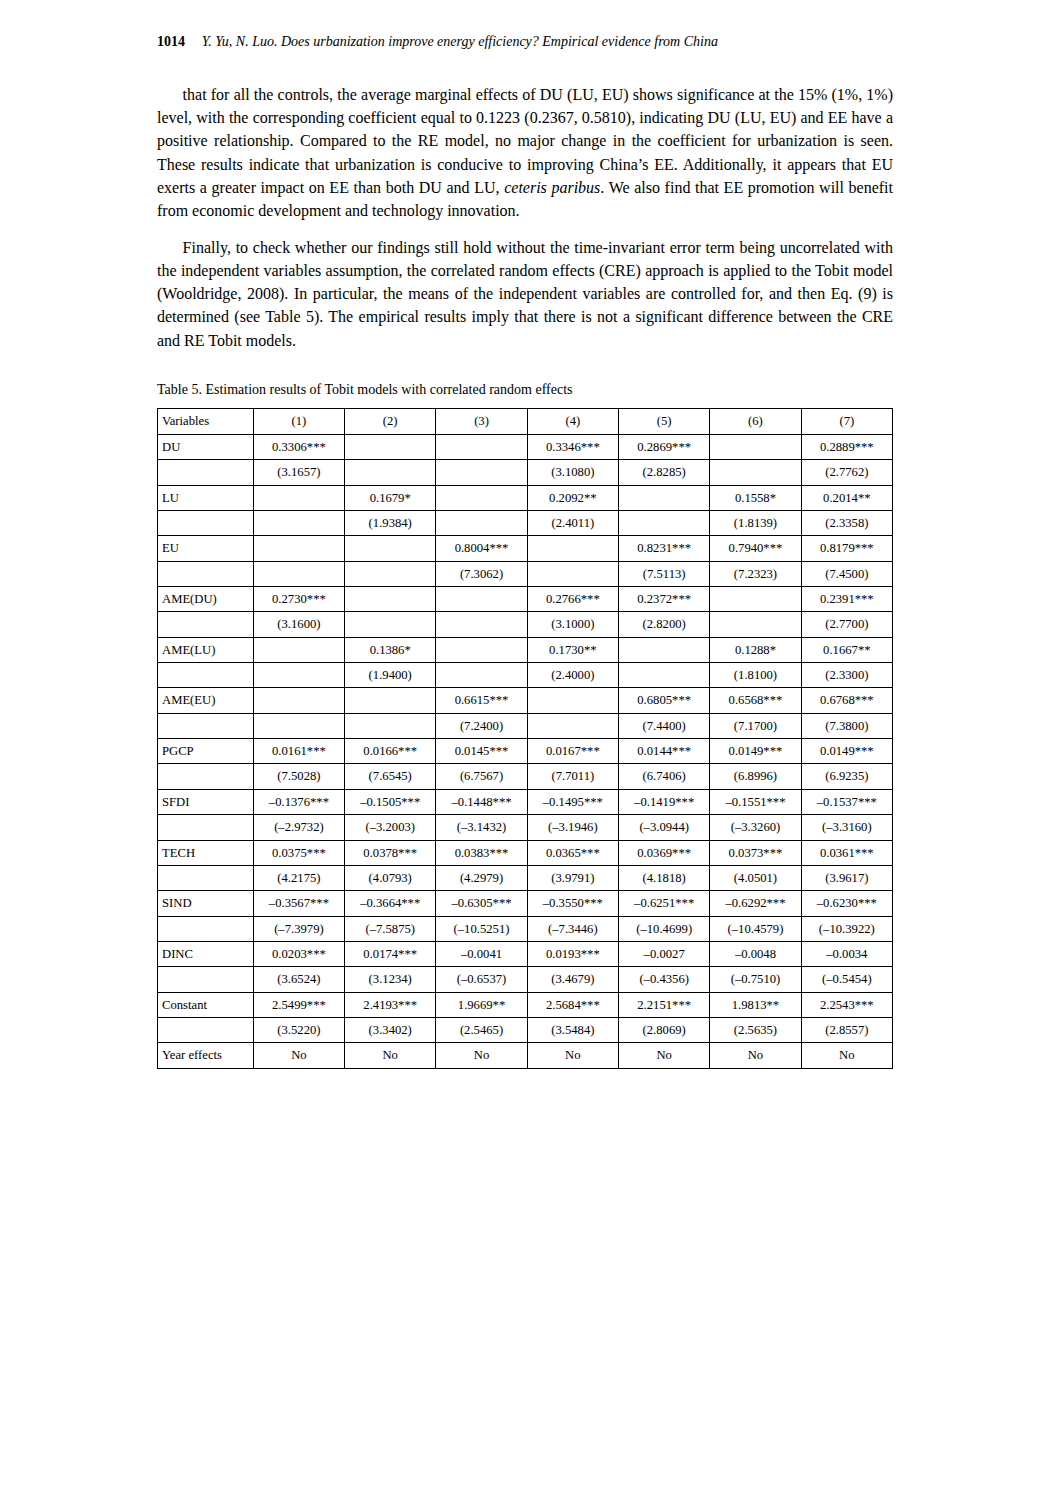1014 Y. Yu, N. Luo. Does urbanization improve energy efficiency? Empirical evidence from China
that for all the controls, the average marginal effects of DU (LU, EU) shows significance at the 15% (1%, 1%) level, with the corresponding coefficient equal to 0.1223 (0.2367, 0.5810), indicating DU (LU, EU) and EE have a positive relationship. Compared to the RE model, no major change in the coefficient for urbanization is seen. These results indicate that urbanization is conducive to improving China’s EE. Additionally, it appears that EU exerts a greater impact on EE than both DU and LU, ceteris paribus. We also find that EE promotion will benefit from economic development and technology innovation.
Finally, to check whether our findings still hold without the time-invariant error term being uncorrelated with the independent variables assumption, the correlated random effects (CRE) approach is applied to the Tobit model (Wooldridge, 2008). In particular, the means of the independent variables are controlled for, and then Eq. (9) is determined (see Table 5). The empirical results imply that there is not a significant difference between the CRE and RE Tobit models.
Table 5. Estimation results of Tobit models with correlated random effects
| Variables | (1) | (2) | (3) | (4) | (5) | (6) | (7) |
| --- | --- | --- | --- | --- | --- | --- | --- |
| DU | 0.3306*** | | | 0.3346*** | 0.2869*** | | 0.2889*** |
| | (3.1657) | | | (3.1080) | (2.8285) | | (2.7762) |
| LU | | 0.1679* | | 0.2092** | | 0.1558* | 0.2014** |
| | | (1.9384) | | (2.4011) | | (1.8139) | (2.3358) |
| EU | | | 0.8004*** | | 0.8231*** | 0.7940*** | 0.8179*** |
| | | | (7.3062) | | (7.5113) | (7.2323) | (7.4500) |
| AME(DU) | 0.2730*** | | | 0.2766*** | 0.2372*** | | 0.2391*** |
| | (3.1600) | | | (3.1000) | (2.8200) | | (2.7700) |
| AME(LU) | | 0.1386* | | 0.1730** | | 0.1288* | 0.1667** |
| | | (1.9400) | | (2.4000) | | (1.8100) | (2.3300) |
| AME(EU) | | | 0.6615*** | | 0.6805*** | 0.6568*** | 0.6768*** |
| | | | (7.2400) | | (7.4400) | (7.1700) | (7.3800) |
| PGCP | 0.0161*** | 0.0166*** | 0.0145*** | 0.0167*** | 0.0144*** | 0.0149*** | 0.0149*** |
| | (7.5028) | (7.6545) | (6.7567) | (7.7011) | (6.7406) | (6.8996) | (6.9235) |
| SFDI | –0.1376*** | –0.1505*** | –0.1448*** | –0.1495*** | –0.1419*** | –0.1551*** | –0.1537*** |
| | (–2.9732) | (–3.2003) | (–3.1432) | (–3.1946) | (–3.0944) | (–3.3260) | (–3.3160) |
| TECH | 0.0375*** | 0.0378*** | 0.0383*** | 0.0365*** | 0.0369*** | 0.0373*** | 0.0361*** |
| | (4.2175) | (4.0793) | (4.2979) | (3.9791) | (4.1818) | (4.0501) | (3.9617) |
| SIND | –0.3567*** | –0.3664*** | –0.6305*** | –0.3550*** | –0.6251*** | –0.6292*** | –0.6230*** |
| | (–7.3979) | (–7.5875) | (–10.5251) | (–7.3446) | (–10.4699) | (–10.4579) | (–10.3922) |
| DINC | 0.0203*** | 0.0174*** | –0.0041 | 0.0193*** | –0.0027 | –0.0048 | –0.0034 |
| | (3.6524) | (3.1234) | (–0.6537) | (3.4679) | (–0.4356) | (–0.7510) | (–0.5454) |
| Constant | 2.5499*** | 2.4193*** | 1.9669** | 2.5684*** | 2.2151*** | 1.9813** | 2.2543*** |
| | (3.5220) | (3.3402) | (2.5465) | (3.5484) | (2.8069) | (2.5635) | (2.8557) |
| Year effects | No | No | No | No | No | No | No |